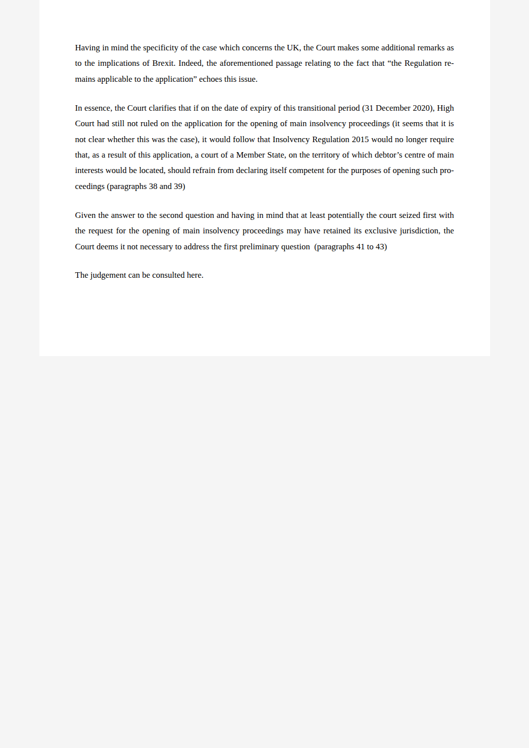Having in mind the specificity of the case which concerns the UK, the Court makes some additional remarks as to the implications of Brexit. Indeed, the aforementioned passage relating to the fact that “the Regulation remains applicable to the application” echoes this issue.
In essence, the Court clarifies that if on the date of expiry of this transitional period (31 December 2020), High Court had still not ruled on the application for the opening of main insolvency proceedings (it seems that it is not clear whether this was the case), it would follow that Insolvency Regulation 2015 would no longer require that, as a result of this application, a court of a Member State, on the territory of which debtor’s centre of main interests would be located, should refrain from declaring itself competent for the purposes of opening such proceedings (paragraphs 38 and 39)
Given the answer to the second question and having in mind that at least potentially the court seized first with the request for the opening of main insolvency proceedings may have retained its exclusive jurisdiction, the Court deems it not necessary to address the first preliminary question (paragraphs 41 to 43)
The judgement can be consulted here.